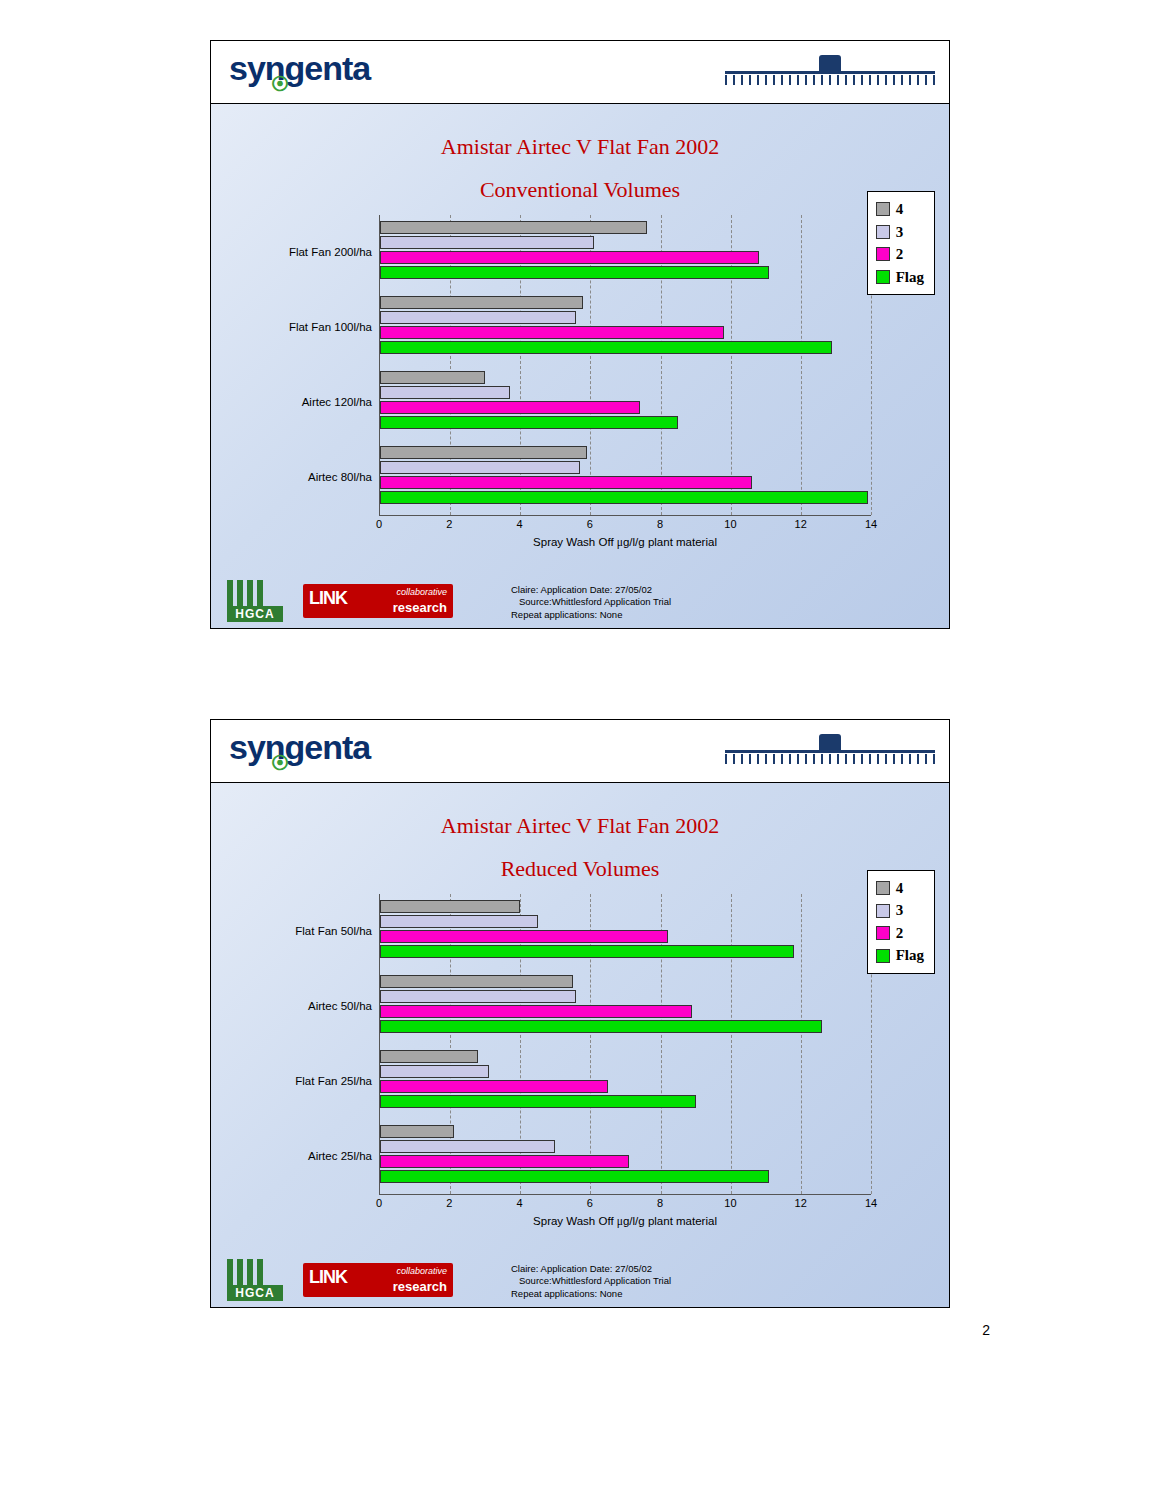syn⦿genta
Amistar Airtec V Flat Fan 2002
Conventional Volumes
Flat Fan 200l/ha
Flat Fan 100l/ha
Airtec 120l/ha
Airtec 80l/ha
0 2 4 6 8 10 12 14
Spray Wash Off μg/l/g plant material
4
3
2
Flag
HGCA
LINK collaborative research
Claire: Application Date: 27/05/02
Source:Whittlesford Application Trial
Repeat applications: None
syn⦿genta
Amistar Airtec V Flat Fan 2002
Reduced Volumes
Flat Fan 50l/ha
Airtec 50l/ha
Flat Fan 25l/ha
Airtec 25l/ha
0 2 4 6 8 10 12 14
Spray Wash Off μg/l/g plant material
4
3
2
Flag
HGCA
LINK collaborative research
Claire: Application Date: 27/05/02
Source:Whittlesford Application Trial
Repeat applications: None
2